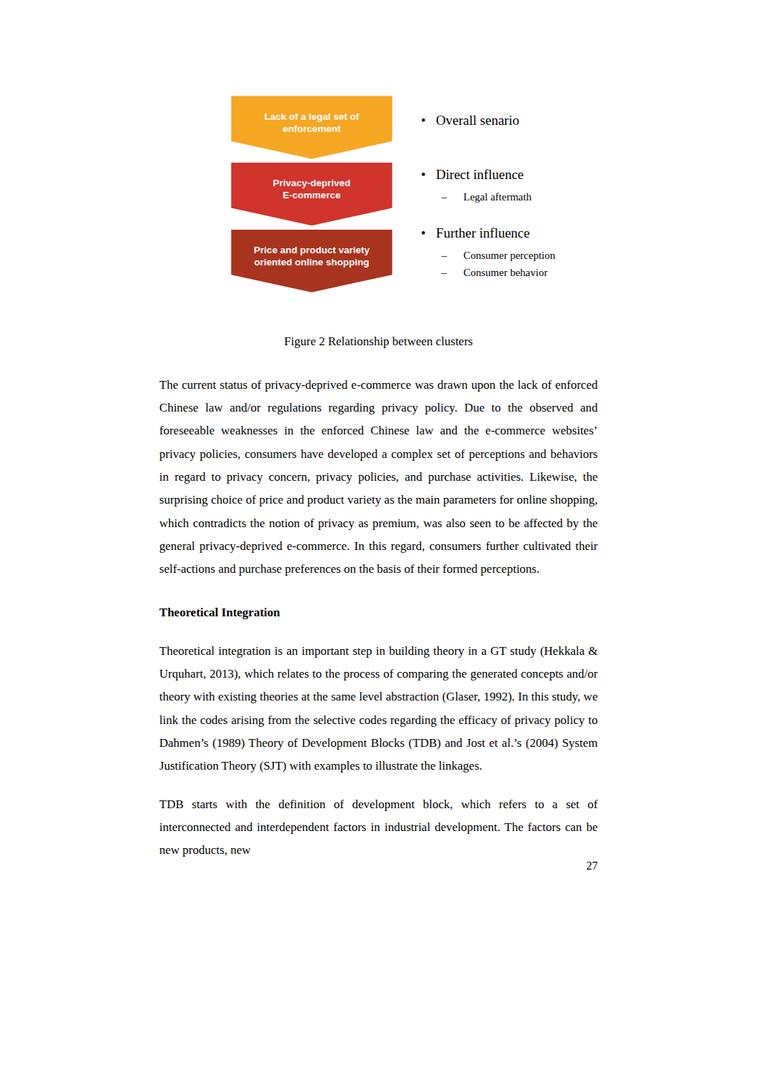| Lack of a legal set of enforcement | Overall senario Direct influence Legal aftermath Further influence Consumer perception Consumer behavior |
| Privacy-deprived E-commerce |
| Price and product variety oriented online shopping |
Figure 2 Relationship between clusters
The current status of privacy-deprived e-commerce was drawn upon the lack of enforced Chinese law and/or regulations regarding privacy policy. Due to the observed and foreseeable weaknesses in the enforced Chinese law and the e-commerce websites’ privacy policies, consumers have developed a complex set of perceptions and behaviors in regard to privacy concern, privacy policies, and purchase activities. Likewise, the surprising choice of price and product variety as the main parameters for online shopping, which contradicts the notion of privacy as premium, was also seen to be affected by the general privacy-deprived e-commerce. In this regard, consumers further cultivated their self-actions and purchase preferences on the basis of their formed perceptions.
Theoretical Integration
Theoretical integration is an important step in building theory in a GT study (Hekkala & Urquhart, 2013), which relates to the process of comparing the generated concepts and/or theory with existing theories at the same level abstraction (Glaser, 1992). In this study, we link the codes arising from the selective codes regarding the efficacy of privacy policy to Dahmen’s (1989) Theory of Development Blocks (TDB) and Jost et al.’s (2004) System Justification Theory (SJT) with examples to illustrate the linkages.
TDB starts with the definition of development block, which refers to a set of interconnected and interdependent factors in industrial development. The factors can be new products, new
27